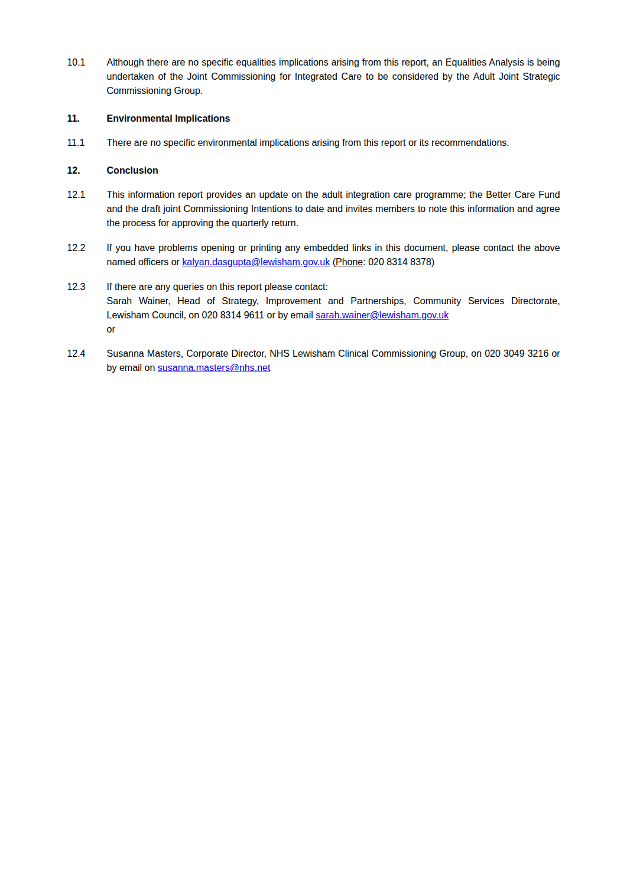10.1
Although there are no specific equalities implications arising from this report, an Equalities Analysis is being undertaken of the Joint Commissioning for Integrated Care to be considered by the Adult Joint Strategic Commissioning Group.
11.
Environmental Implications
11.1
There are no specific environmental implications arising from this report or its recommendations.
12.
Conclusion
12.1
This information report provides an update on the adult integration care programme; the Better Care Fund and the draft joint Commissioning Intentions to date and invites members to note this information and agree the process for approving the quarterly return.
12.2
If you have problems opening or printing any embedded links in this document, please contact the above named officers or kalyan.dasgupta@lewisham.gov.uk (Phone: 020 8314 8378)
12.3
If there are any queries on this report please contact:
Sarah Wainer, Head of Strategy, Improvement and Partnerships, Community Services Directorate, Lewisham Council, on 020 8314 9611 or by email sarah.wainer@lewisham.gov.uk
or
12.4
Susanna Masters, Corporate Director, NHS Lewisham Clinical Commissioning Group, on 020 3049 3216 or by email on susanna.masters@nhs.net